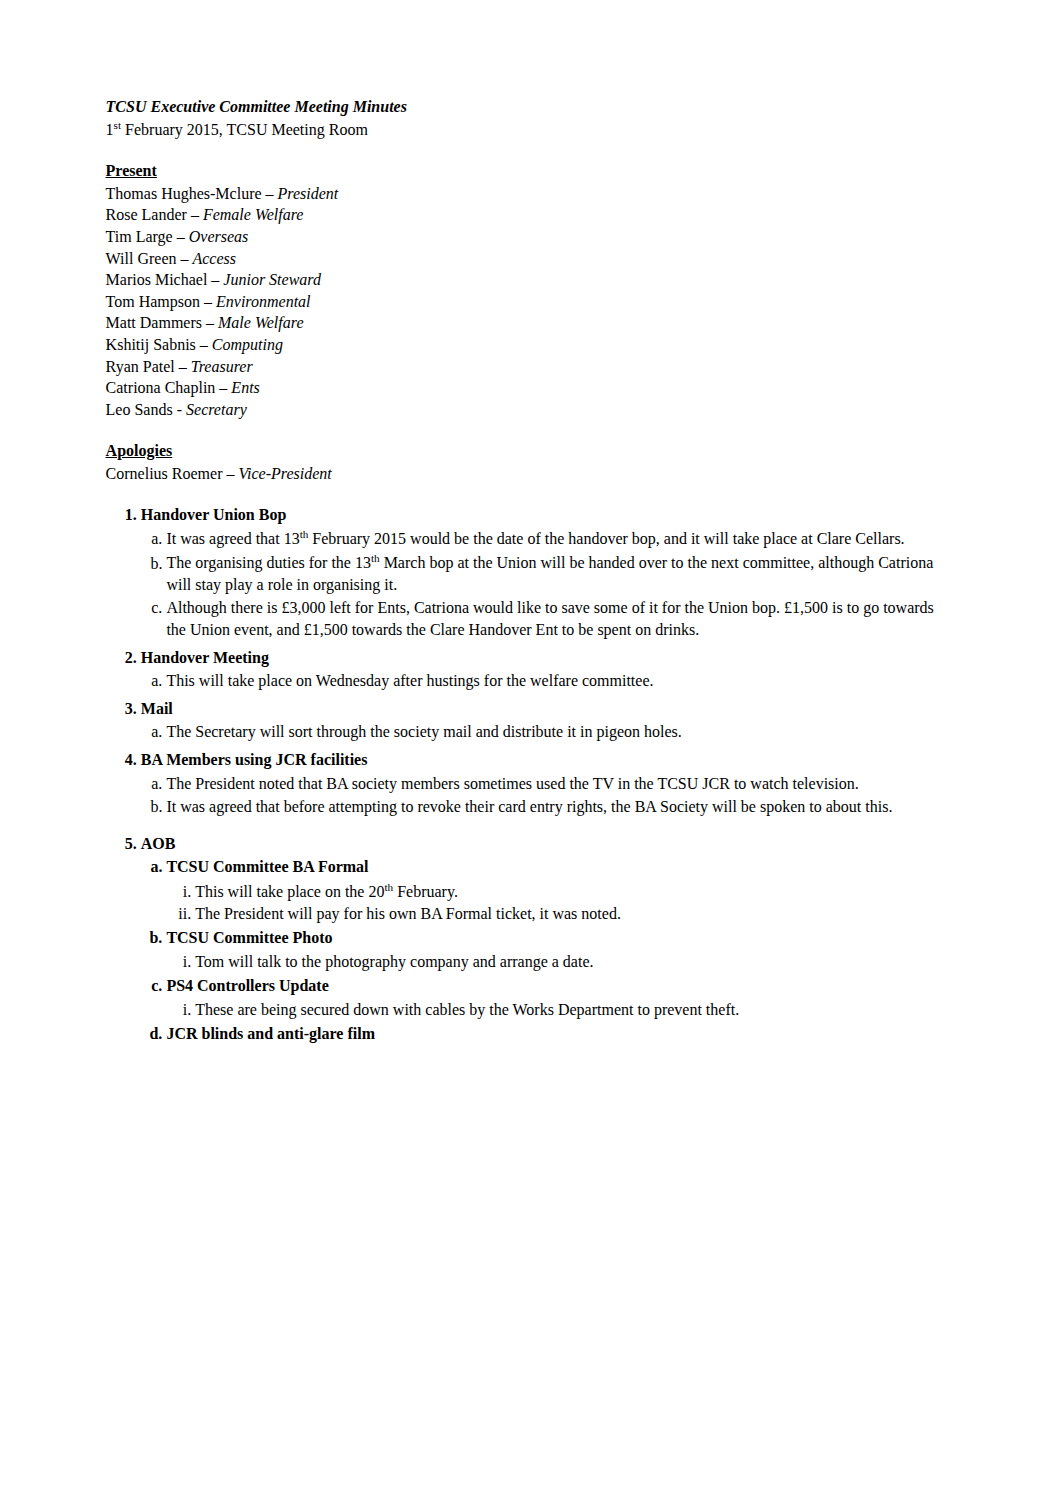TCSU Executive Committee Meeting Minutes
1st February 2015, TCSU Meeting Room
Present
Thomas Hughes-Mclure – President
Rose Lander – Female Welfare
Tim Large – Overseas
Will Green – Access
Marios Michael – Junior Steward
Tom Hampson – Environmental
Matt Dammers – Male Welfare
Kshitij Sabnis – Computing
Ryan Patel – Treasurer
Catriona Chaplin – Ents
Leo Sands - Secretary
Apologies
Cornelius Roemer – Vice-President
Handover Union Bop
It was agreed that 13th February 2015 would be the date of the handover bop, and it will take place at Clare Cellars.
The organising duties for the 13th March bop at the Union will be handed over to the next committee, although Catriona will stay play a role in organising it.
Although there is £3,000 left for Ents, Catriona would like to save some of it for the Union bop. £1,500 is to go towards the Union event, and £1,500 towards the Clare Handover Ent to be spent on drinks.
Handover Meeting
This will take place on Wednesday after hustings for the welfare committee.
Mail
The Secretary will sort through the society mail and distribute it in pigeon holes.
BA Members using JCR facilities
The President noted that BA society members sometimes used the TV in the TCSU JCR to watch television.
It was agreed that before attempting to revoke their card entry rights, the BA Society will be spoken to about this.
AOB
TCSU Committee BA Formal
This will take place on the 20th February.
The President will pay for his own BA Formal ticket, it was noted.
TCSU Committee Photo
Tom will talk to the photography company and arrange a date.
PS4 Controllers Update
These are being secured down with cables by the Works Department to prevent theft.
JCR blinds and anti-glare film